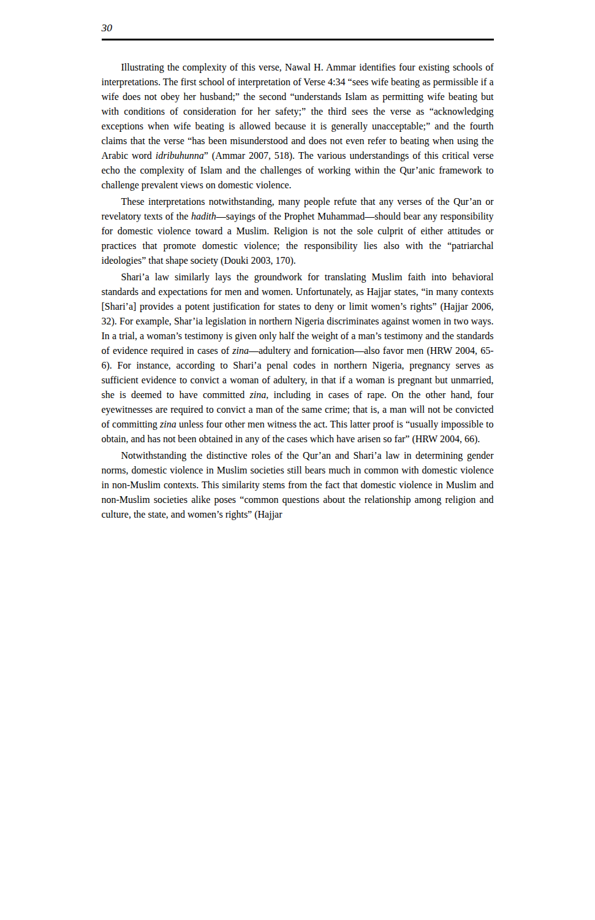30
Illustrating the complexity of this verse, Nawal H. Ammar identifies four existing schools of interpretations. The first school of interpretation of Verse 4:34 “sees wife beating as permissible if a wife does not obey her husband;” the second “understands Islam as permitting wife beating but with conditions of consideration for her safety;” the third sees the verse as “acknowledging exceptions when wife beating is allowed because it is generally unacceptable;” and the fourth claims that the verse “has been misunderstood and does not even refer to beating when using the Arabic word idribuhunna” (Ammar 2007, 518). The various understandings of this critical verse echo the complexity of Islam and the challenges of working within the Qur’anic framework to challenge prevalent views on domestic violence.
These interpretations notwithstanding, many people refute that any verses of the Qur’an or revelatory texts of the hadith—sayings of the Prophet Muhammad—should bear any responsibility for domestic violence toward a Muslim. Religion is not the sole culprit of either attitudes or practices that promote domestic violence; the responsibility lies also with the “patriarchal ideologies” that shape society (Douki 2003, 170).
Shari’a law similarly lays the groundwork for translating Muslim faith into behavioral standards and expectations for men and women. Unfortunately, as Hajjar states, “in many contexts [Shari’a] provides a potent justification for states to deny or limit women’s rights” (Hajjar 2006, 32). For example, Shar’ia legislation in northern Nigeria discriminates against women in two ways. In a trial, a woman’s testimony is given only half the weight of a man’s testimony and the standards of evidence required in cases of zina—adultery and fornication—also favor men (HRW 2004, 65-6). For instance, according to Shari’a penal codes in northern Nigeria, pregnancy serves as sufficient evidence to convict a woman of adultery, in that if a woman is pregnant but unmarried, she is deemed to have committed zina, including in cases of rape. On the other hand, four eyewitnesses are required to convict a man of the same crime; that is, a man will not be convicted of committing zina unless four other men witness the act. This latter proof is “usually impossible to obtain, and has not been obtained in any of the cases which have arisen so far” (HRW 2004, 66).
Notwithstanding the distinctive roles of the Qur’an and Shari’a law in determining gender norms, domestic violence in Muslim societies still bears much in common with domestic violence in non-Muslim contexts. This similarity stems from the fact that domestic violence in Muslim and non-Muslim societies alike poses “common questions about the relationship among religion and culture, the state, and women’s rights” (Hajjar